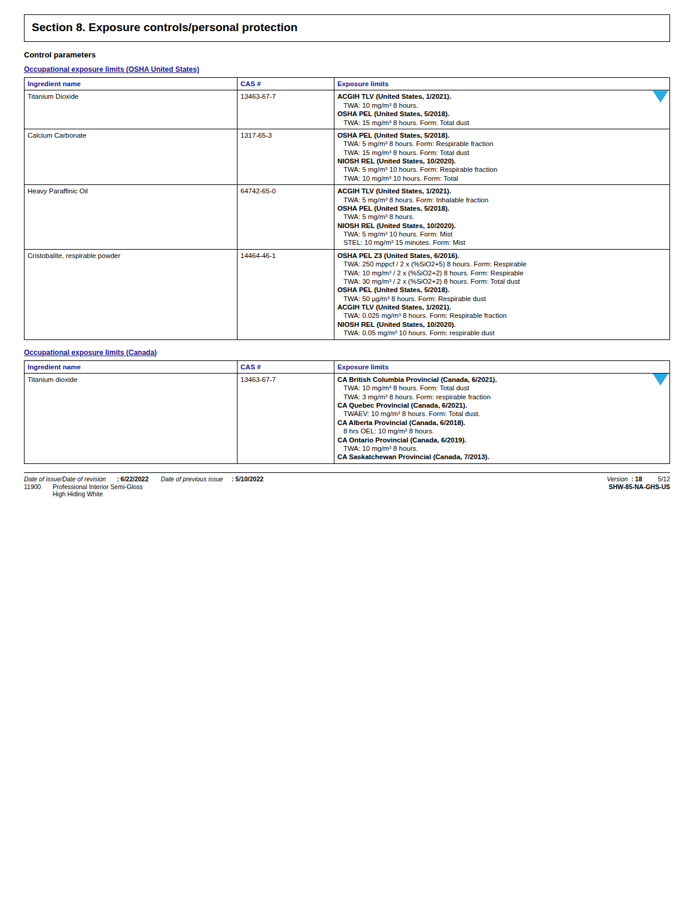Section 8. Exposure controls/personal protection
Control parameters
Occupational exposure limits (OSHA United States)
| Ingredient name | CAS # | Exposure limits |
| --- | --- | --- |
| Titanium Dioxide | 13463-67-7 | ACGIH TLV (United States, 1/2021). TWA: 10 mg/m³ 8 hours. OSHA PEL (United States, 5/2018). TWA: 15 mg/m³ 8 hours. Form: Total dust |
| Calcium Carbonate | 1317-65-3 | OSHA PEL (United States, 5/2018). TWA: 5 mg/m³ 8 hours. Form: Respirable fraction TWA: 15 mg/m³ 8 hours. Form: Total dust NIOSH REL (United States, 10/2020). TWA: 5 mg/m³ 10 hours. Form: Respirable fraction TWA: 10 mg/m³ 10 hours. Form: Total |
| Heavy Paraffinic Oil | 64742-65-0 | ACGIH TLV (United States, 1/2021). TWA: 5 mg/m³ 8 hours. Form: Inhalable fraction OSHA PEL (United States, 5/2018). TWA: 5 mg/m³ 8 hours. NIOSH REL (United States, 10/2020). TWA: 5 mg/m³ 10 hours. Form: Mist STEL: 10 mg/m³ 15 minutes. Form: Mist |
| Cristobalite, respirable powder | 14464-46-1 | OSHA PEL Z3 (United States, 6/2016). TWA: 250 mppcf / 2 x (%SiO2+5) 8 hours. Form: Respirable TWA: 10 mg/m³ / 2 x (%SiO2+2) 8 hours. Form: Respirable TWA: 30 mg/m³ / 2 x (%SiO2+2) 8 hours. Form: Total dust OSHA PEL (United States, 5/2018). TWA: 50 µg/m³ 8 hours. Form: Respirable dust ACGIH TLV (United States, 1/2021). TWA: 0.025 mg/m³ 8 hours. Form: Respirable fraction NIOSH REL (United States, 10/2020). TWA: 0.05 mg/m³ 10 hours. Form: respirable dust |
Occupational exposure limits (Canada)
| Ingredient name | CAS # | Exposure limits |
| --- | --- | --- |
| Titanium dioxide | 13463-67-7 | CA British Columbia Provincial (Canada, 6/2021). TWA: 10 mg/m³ 8 hours. Form: Total dust TWA: 3 mg/m³ 8 hours. Form: respirable fraction CA Quebec Provincial (Canada, 6/2021). TWAEV: 10 mg/m³ 8 hours. Form: Total dust. CA Alberta Provincial (Canada, 6/2018). 8 hrs OEL: 10 mg/m³ 8 hours. CA Ontario Provincial (Canada, 6/2019). TWA: 10 mg/m³ 8 hours. CA Saskatchewan Provincial (Canada, 7/2013). |
Date of issue/Date of revision : 6/22/2022 Date of previous issue : 5/10/2022 Version : 18 5/12
11900 Professional Interior Semi-Gloss
High Hiding White SHW-85-NA-GHS-US